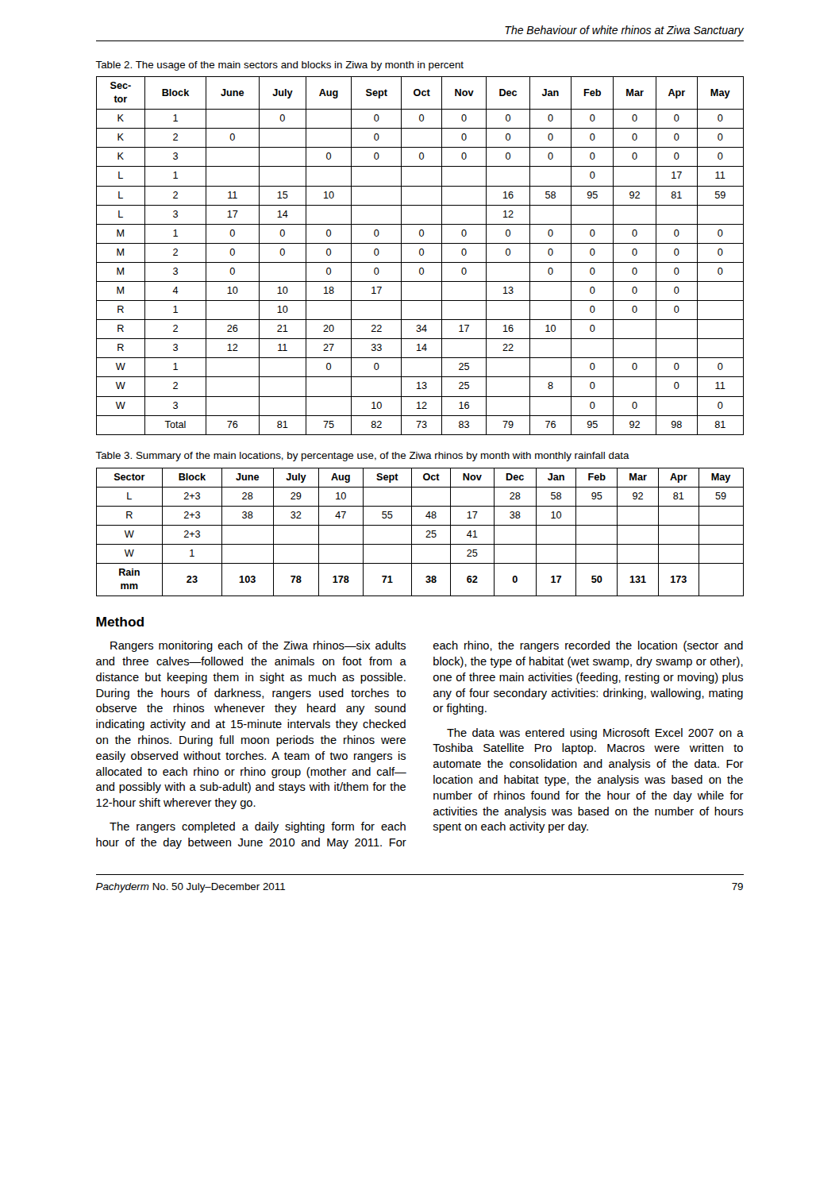The Behaviour of white rhinos at Ziwa Sanctuary
Table 2. The usage of the main sectors and blocks in Ziwa by month in percent
| Sec- tor | Block | June | July | Aug | Sept | Oct | Nov | Dec | Jan | Feb | Mar | Apr | May |
| --- | --- | --- | --- | --- | --- | --- | --- | --- | --- | --- | --- | --- | --- |
| K | 1 | | 0 | | 0 | 0 | 0 | 0 | 0 | 0 | 0 | 0 | 0 |
| K | 2 | 0 | | | 0 | | 0 | 0 | 0 | 0 | 0 | 0 | 0 |
| K | 3 | | | 0 | 0 | 0 | 0 | 0 | 0 | 0 | 0 | 0 | 0 |
| L | 1 | | | | | | | | | 0 | | 17 | 11 |
| L | 2 | 11 | 15 | 10 | | | | 16 | 58 | 95 | 92 | 81 | 59 |
| L | 3 | 17 | 14 | | | | | 12 | | | | | |
| M | 1 | 0 | 0 | 0 | 0 | 0 | 0 | 0 | 0 | 0 | 0 | 0 | 0 |
| M | 2 | 0 | 0 | 0 | 0 | 0 | 0 | 0 | 0 | 0 | 0 | 0 | 0 |
| M | 3 | 0 | | 0 | 0 | 0 | 0 | | 0 | 0 | 0 | 0 | 0 |
| M | 4 | 10 | 10 | 18 | 17 | | | 13 | | 0 | 0 | 0 | |
| R | 1 | | 10 | | | | | | | 0 | 0 | 0 | |
| R | 2 | 26 | 21 | 20 | 22 | 34 | 17 | 16 | 10 | 0 | | | |
| R | 3 | 12 | 11 | 27 | 33 | 14 | | 22 | | | | | |
| W | 1 | | | 0 | 0 | | 25 | | | 0 | 0 | 0 | 0 |
| W | 2 | | | | | 13 | 25 | | 8 | 0 | | 0 | 11 |
| W | 3 | | | | 10 | 12 | 16 | | | 0 | 0 | | 0 |
| | Total | 76 | 81 | 75 | 82 | 73 | 83 | 79 | 76 | 95 | 92 | 98 | 81 |
Table 3. Summary of the main locations, by percentage use, of the Ziwa rhinos by month with monthly rainfall data
| Sector | Block | June | July | Aug | Sept | Oct | Nov | Dec | Jan | Feb | Mar | Apr | May |
| --- | --- | --- | --- | --- | --- | --- | --- | --- | --- | --- | --- | --- | --- |
| L | 2+3 | 28 | 29 | 10 | | | | 28 | 58 | 95 | 92 | 81 | 59 |
| R | 2+3 | 38 | 32 | 47 | 55 | 48 | 17 | 38 | 10 | | | | |
| W | 2+3 | | | | | 25 | 41 | | | | | | |
| W | 1 | | | | | | 25 | | | | | | |
| Rain mm | 23 | 103 | 78 | 178 | 71 | 38 | 62 | 0 | 17 | 50 | 131 | 173 | |
Method
Rangers monitoring each of the Ziwa rhinos—six adults and three calves—followed the animals on foot from a distance but keeping them in sight as much as possible. During the hours of darkness, rangers used torches to observe the rhinos whenever they heard any sound indicating activity and at 15-minute intervals they checked on the rhinos. During full moon periods the rhinos were easily observed without torches. A team of two rangers is allocated to each rhino or rhino group (mother and calf—and possibly with a sub-adult) and stays with it/them for the 12-hour shift wherever they go.
The rangers completed a daily sighting form for each hour of the day between June 2010 and May 2011. For each rhino, the rangers recorded the location (sector and block), the type of habitat (wet swamp, dry swamp or other), one of three main activities (feeding, resting or moving) plus any of four secondary activities: drinking, wallowing, mating or fighting.
The data was entered using Microsoft Excel 2007 on a Toshiba Satellite Pro laptop. Macros were written to automate the consolidation and analysis of the data. For location and habitat type, the analysis was based on the number of rhinos found for the hour of the day while for activities the analysis was based on the number of hours spent on each activity per day.
Pachyderm No. 50 July–December 2011
79